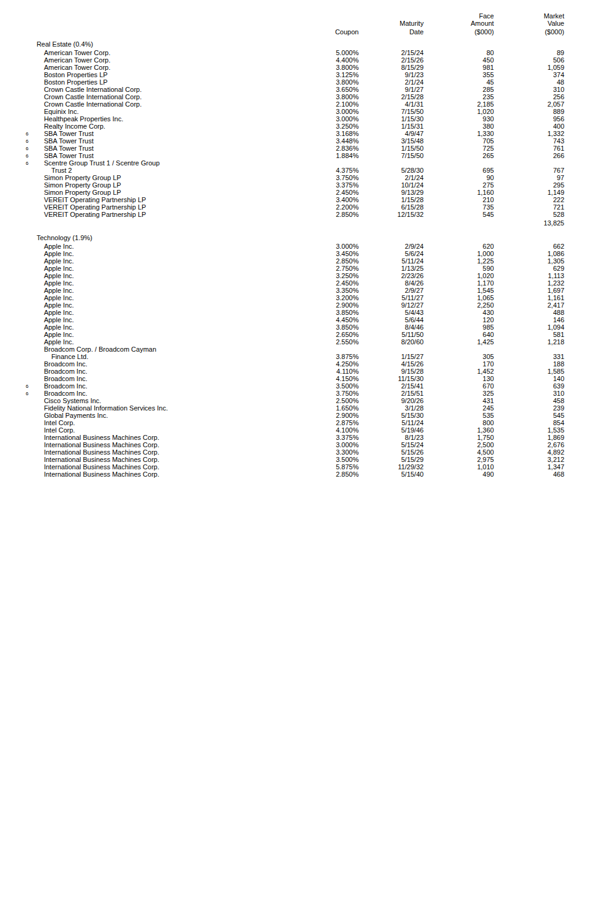| | | | Maturity | Face Amount | Market Value |
| --- | --- | --- | --- | --- | --- |
| | | Coupon | Date | ($000) | ($000) |
| | Real Estate (0.4%) |
| | American Tower Corp. | 5.000% | 2/15/24 | 80 | 89 |
| | American Tower Corp. | 4.400% | 2/15/26 | 450 | 506 |
| | American Tower Corp. | 3.800% | 8/15/29 | 981 | 1,059 |
| | Boston Properties LP | 3.125% | 9/1/23 | 355 | 374 |
| | Boston Properties LP | 3.800% | 2/1/24 | 45 | 48 |
| | Crown Castle International Corp. | 3.650% | 9/1/27 | 285 | 310 |
| | Crown Castle International Corp. | 3.800% | 2/15/28 | 235 | 256 |
| | Crown Castle International Corp. | 2.100% | 4/1/31 | 2,185 | 2,057 |
| | Equinix Inc. | 3.000% | 7/15/50 | 1,020 | 889 |
| | Healthpeak Properties Inc. | 3.000% | 1/15/30 | 930 | 956 |
| | Realty Income Corp. | 3.250% | 1/15/31 | 380 | 400 |
| 6 | SBA Tower Trust | 3.168% | 4/9/47 | 1,330 | 1,332 |
| 6 | SBA Tower Trust | 3.448% | 3/15/48 | 705 | 743 |
| 6 | SBA Tower Trust | 2.836% | 1/15/50 | 725 | 761 |
| 6 | SBA Tower Trust | 1.884% | 7/15/50 | 265 | 266 |
| 6 | Scentre Group Trust 1 / Scentre Group | | | | |
| | Trust 2 | 4.375% | 5/28/30 | 695 | 767 |
| | Simon Property Group LP | 3.750% | 2/1/24 | 90 | 97 |
| | Simon Property Group LP | 3.375% | 10/1/24 | 275 | 295 |
| | Simon Property Group LP | 2.450% | 9/13/29 | 1,160 | 1,149 |
| | VEREIT Operating Partnership LP | 3.400% | 1/15/28 | 210 | 222 |
| | VEREIT Operating Partnership LP | 2.200% | 6/15/28 | 735 | 721 |
| | VEREIT Operating Partnership LP | 2.850% | 12/15/32 | 545 | 528 |
| | | | | | 13,825 |
| | Technology (1.9%) |
| | Apple Inc. | 3.000% | 2/9/24 | 620 | 662 |
| | Apple Inc. | 3.450% | 5/6/24 | 1,000 | 1,086 |
| | Apple Inc. | 2.850% | 5/11/24 | 1,225 | 1,305 |
| | Apple Inc. | 2.750% | 1/13/25 | 590 | 629 |
| | Apple Inc. | 3.250% | 2/23/26 | 1,020 | 1,113 |
| | Apple Inc. | 2.450% | 8/4/26 | 1,170 | 1,232 |
| | Apple Inc. | 3.350% | 2/9/27 | 1,545 | 1,697 |
| | Apple Inc. | 3.200% | 5/11/27 | 1,065 | 1,161 |
| | Apple Inc. | 2.900% | 9/12/27 | 2,250 | 2,417 |
| | Apple Inc. | 3.850% | 5/4/43 | 430 | 488 |
| | Apple Inc. | 4.450% | 5/6/44 | 120 | 146 |
| | Apple Inc. | 3.850% | 8/4/46 | 985 | 1,094 |
| | Apple Inc. | 2.650% | 5/11/50 | 640 | 581 |
| | Apple Inc. | 2.550% | 8/20/60 | 1,425 | 1,218 |
| | Broadcom Corp. / Broadcom Cayman | | | | |
| | Finance Ltd. | 3.875% | 1/15/27 | 305 | 331 |
| | Broadcom Inc. | 4.250% | 4/15/26 | 170 | 188 |
| | Broadcom Inc. | 4.110% | 9/15/28 | 1,452 | 1,585 |
| | Broadcom Inc. | 4.150% | 11/15/30 | 130 | 140 |
| 6 | Broadcom Inc. | 3.500% | 2/15/41 | 670 | 639 |
| 6 | Broadcom Inc. | 3.750% | 2/15/51 | 325 | 310 |
| | Cisco Systems Inc. | 2.500% | 9/20/26 | 431 | 458 |
| | Fidelity National Information Services Inc. | 1.650% | 3/1/28 | 245 | 239 |
| | Global Payments Inc. | 2.900% | 5/15/30 | 535 | 545 |
| | Intel Corp. | 2.875% | 5/11/24 | 800 | 854 |
| | Intel Corp. | 4.100% | 5/19/46 | 1,360 | 1,535 |
| | International Business Machines Corp. | 3.375% | 8/1/23 | 1,750 | 1,869 |
| | International Business Machines Corp. | 3.000% | 5/15/24 | 2,500 | 2,676 |
| | International Business Machines Corp. | 3.300% | 5/15/26 | 4,500 | 4,892 |
| | International Business Machines Corp. | 3.500% | 5/15/29 | 2,975 | 3,212 |
| | International Business Machines Corp. | 5.875% | 11/29/32 | 1,010 | 1,347 |
| | International Business Machines Corp. | 2.850% | 5/15/40 | 490 | 468 |